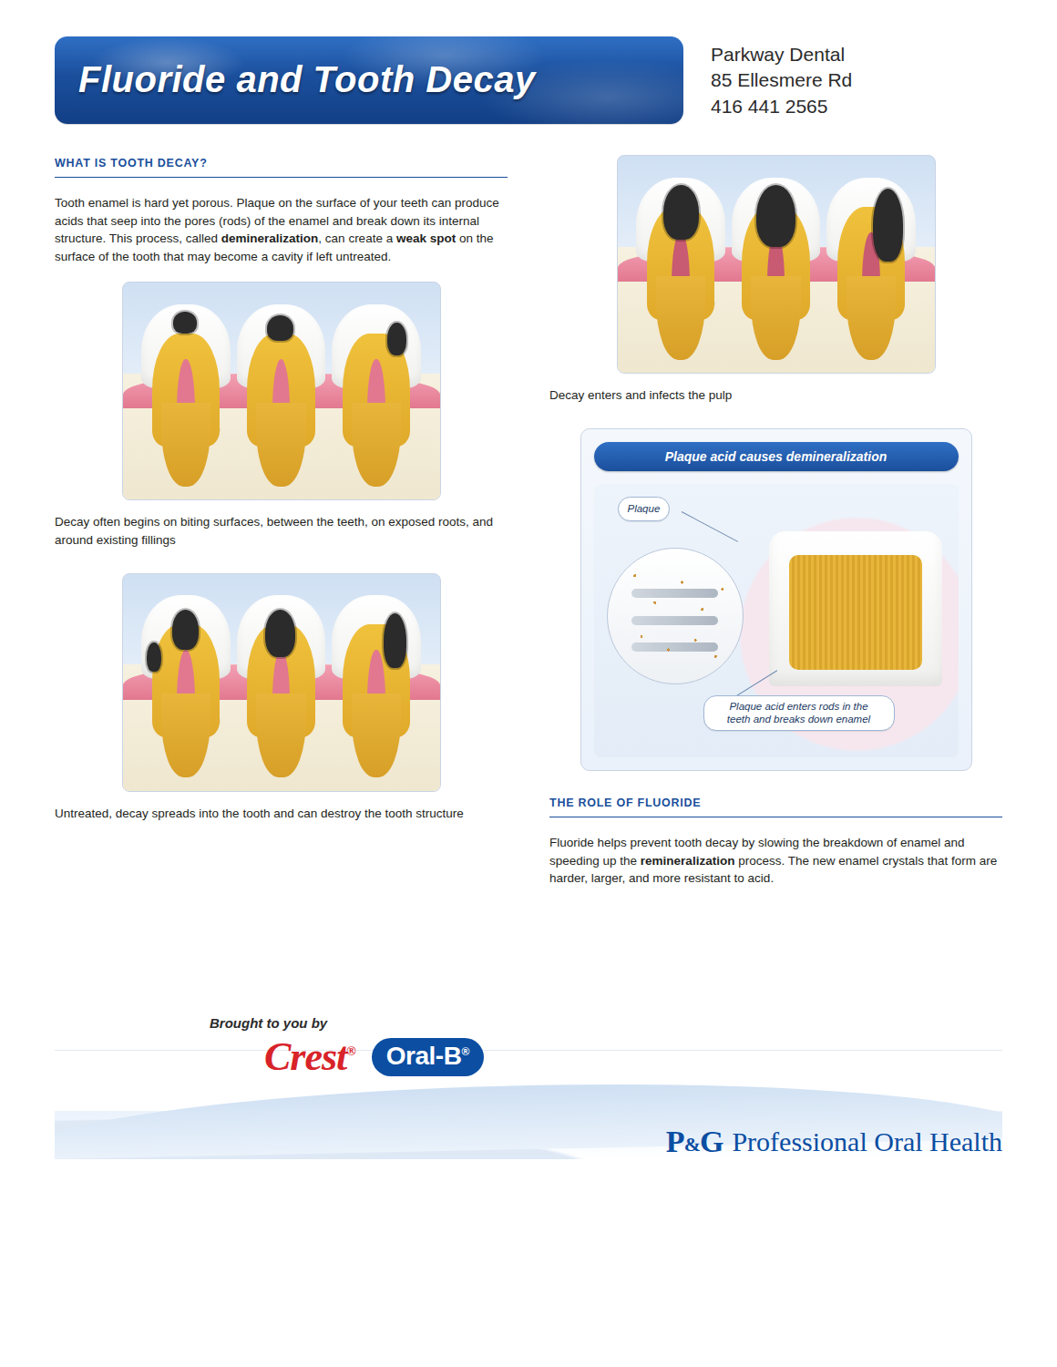Fluoride and Tooth Decay
Parkway Dental
85 Ellesmere Rd
416 441 2565
What is tooth decay?
Tooth enamel is hard yet porous. Plaque on the surface of your teeth can produce acids that seep into the pores (rods) of the enamel and break down its internal structure. This process, called demineralization, can create a weak spot on the surface of the tooth that may become a cavity if left untreated.
Decay often begins on biting surfaces, between the teeth, on exposed roots, and around existing fillings
Untreated, decay spreads into the tooth and can destroy the tooth structure
Decay enters and infects the pulp
Plaque acid causes demineralization
Plaque Plaque acid enters rods in the
teeth and breaks down enamel
The role of fluoride
Fluoride helps prevent tooth decay by slowing the breakdown of enamel and speeding up the remineralization process. The new enamel crystals that form are harder, larger, and more resistant to acid.
Brought to you by
Crest® Oral-B®
P&G Professional Oral Health